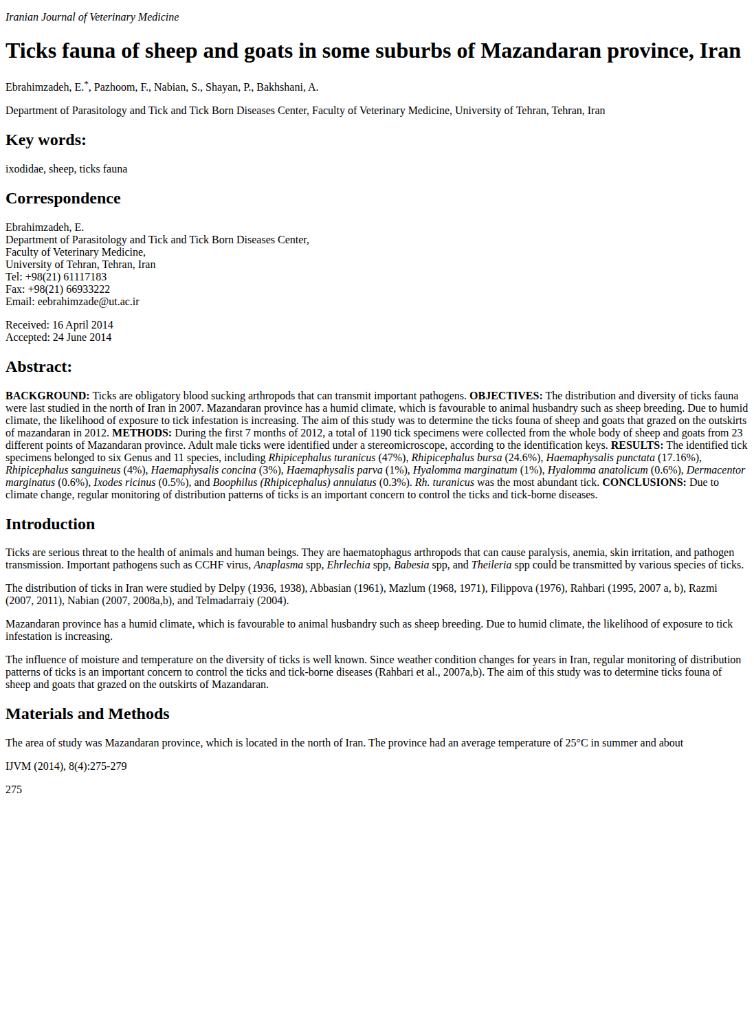Iranian Journal of Veterinary Medicine
Ticks fauna of sheep and goats in some suburbs of Mazandaran province, Iran
Ebrahimzadeh, E.*, Pazhoom, F., Nabian, S., Shayan, P., Bakhshani, A.
Department of Parasitology and Tick and Tick Born Diseases Center, Faculty of Veterinary Medicine, University of Tehran, Tehran, Iran
Key words:
ixodidae, sheep, ticks fauna
Correspondence
Ebrahimzadeh, E.
Department of Parasitology and Tick and Tick Born Diseases Center,
Faculty of Veterinary Medicine,
University of Tehran, Tehran, Iran
Tel: +98(21) 61117183
Fax: +98(21) 66933222
Email: eebrahimzade@ut.ac.ir
Received: 16 April 2014
Accepted: 24 June 2014
Abstract:
BACKGROUND: Ticks are obligatory blood sucking arthropods that can transmit important pathogens. OBJECTIVES: The distribution and diversity of ticks fauna were last studied in the north of Iran in 2007. Mazandaran province has a humid climate, which is favourable to animal husbandry such as sheep breeding. Due to humid climate, the likelihood of exposure to tick infestation is increasing. The aim of this study was to determine the ticks founa of sheep and goats that grazed on the outskirts of mazandaran in 2012. METHODS: During the first 7 months of 2012, a total of 1190 tick specimens were collected from the whole body of sheep and goats from 23 different points of Mazandaran province. Adult male ticks were identified under a stereomicroscope, according to the identification keys. RESULTS: The identified tick specimens belonged to six Genus and 11 species, including Rhipicephalus turanicus (47%), Rhipicephalus bursa (24.6%), Haemaphysalis punctata (17.16%), Rhipicephalus sanguineus (4%), Haemaphysalis concina (3%), Haemaphysalis parva (1%), Hyalomma marginatum (1%), Hyalomma anatolicum (0.6%), Dermacentor marginatus (0.6%), Ixodes ricinus (0.5%), and Boophilus (Rhipicephalus) annulatus (0.3%). Rh. turanicus was the most abundant tick. CONCLUSIONS: Due to climate change, regular monitoring of distribution patterns of ticks is an important concern to control the ticks and tick-borne diseases.
Introduction
Ticks are serious threat to the health of animals and human beings. They are haematophagus arthropods that can cause paralysis, anemia, skin irritation, and pathogen transmission. Important pathogens such as CCHF virus, Anaplasma spp, Ehrlechia spp, Babesia spp, and Theileria spp could be transmitted by various species of ticks.
The distribution of ticks in Iran were studied by Delpy (1936, 1938), Abbasian (1961), Mazlum (1968, 1971), Filippova (1976), Rahbari (1995, 2007 a, b), Razmi (2007, 2011), Nabian (2007, 2008a,b), and Telmadarraiy (2004).
Mazandaran province has a humid climate, which is favourable to animal husbandry such as sheep breeding. Due to humid climate, the likelihood of exposure to tick infestation is increasing.
The influence of moisture and temperature on the diversity of ticks is well known. Since weather condition changes for years in Iran, regular monitoring of distribution patterns of ticks is an important concern to control the ticks and tick-borne diseases (Rahbari et al., 2007a,b). The aim of this study was to determine ticks founa of sheep and goats that grazed on the outskirts of Mazandaran.
Materials and Methods
The area of study was Mazandaran province, which is located in the north of Iran. The province had an average temperature of 25°C in summer and about
IJVM (2014), 8(4):275-279
275